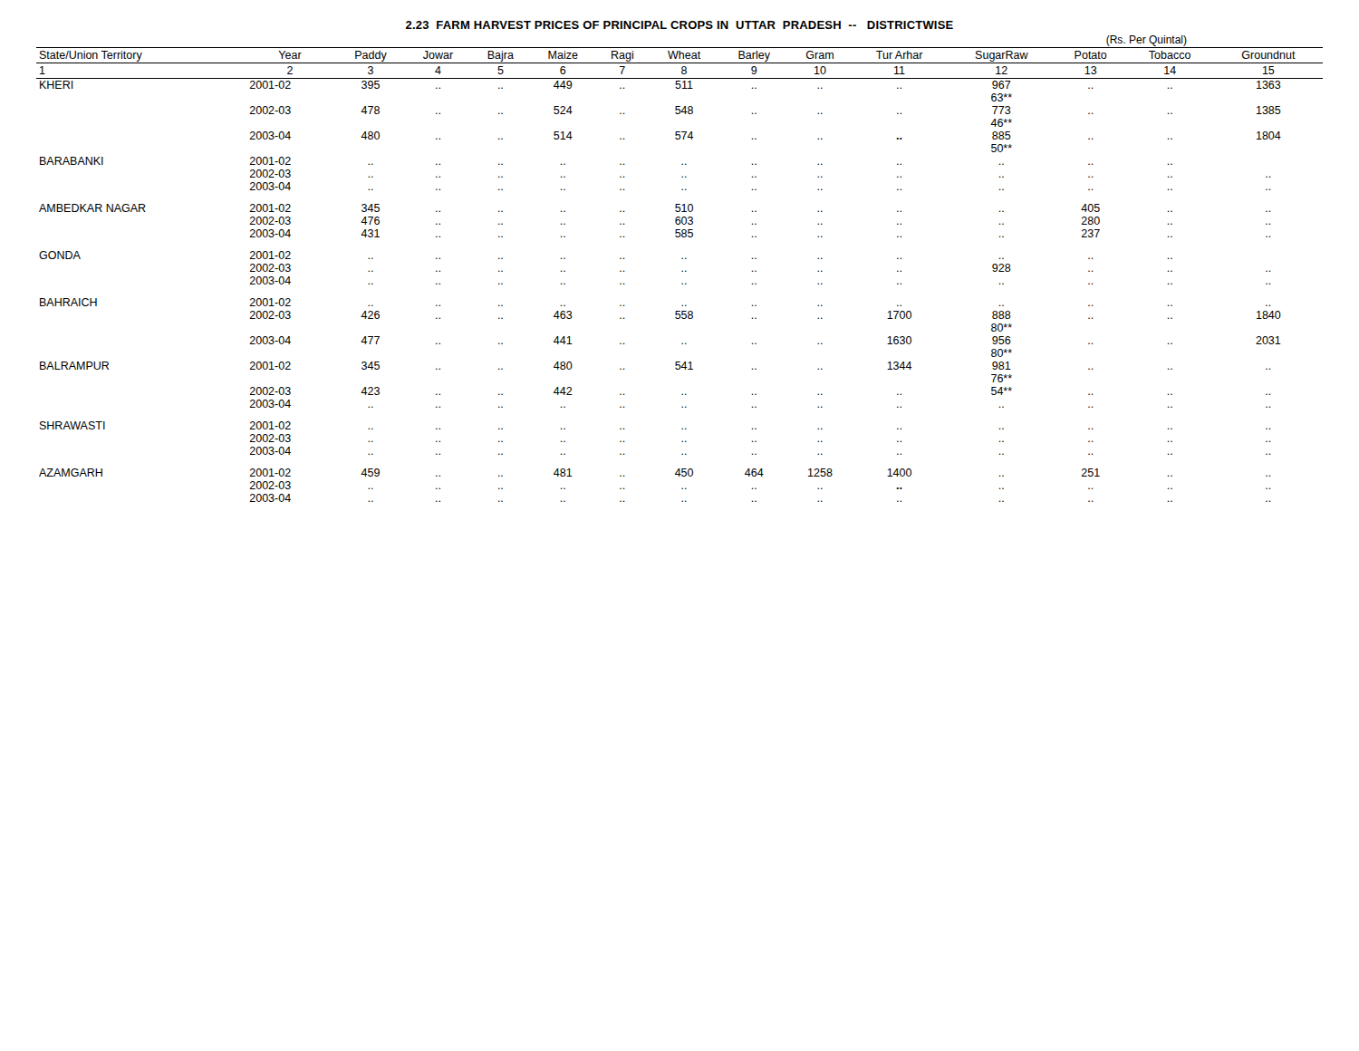2.23 FARM HARVEST PRICES OF PRINCIPAL CROPS IN UTTAR PRADESH -- DISTRICTWISE
(Rs. Per Quintal)
| State/Union Territory | Year | Paddy | Jowar | Bajra | Maize | Ragi | Wheat | Barley | Gram | Tur Arhar | SugarRaw | Potato | Tobacco | Groundnut |
| --- | --- | --- | --- | --- | --- | --- | --- | --- | --- | --- | --- | --- | --- | --- |
| 1 | 2 | 3 | 4 | 5 | 6 | 7 | 8 | 9 | 10 | 11 | 12 | 13 | 14 | 15 |
| KHERI | 2001-02 | 395 | .. | .. | 449 | .. | 511 | .. | .. | .. | 967 63** | .. | .. | 1363 |
| | 2002-03 | 478 | .. | .. | 524 | .. | 548 | .. | .. | .. | 773 46** | .. | .. | 1385 |
| | 2003-04 | 480 | .. | .. | 514 | .. | 574 | .. | .. | .. | 885 50** | .. | .. | 1804 |
| BARABANKI | 2001-02 | .. | .. | .. | .. | .. | .. | .. | .. | .. | .. | .. | .. | |
| | 2002-03 | .. | .. | .. | .. | .. | .. | .. | .. | .. | .. | .. | .. | .. |
| | 2003-04 | .. | .. | .. | .. | .. | .. | .. | .. | .. | .. | .. | .. | .. |
| AMBEDKAR NAGAR | 2001-02 | 345 | .. | .. | .. | .. | 510 | .. | .. | .. | .. | 405 | .. | .. |
| | 2002-03 | 476 | .. | .. | .. | .. | 603 | .. | .. | .. | .. | 280 | .. | .. |
| | 2003-04 | 431 | .. | .. | .. | .. | 585 | .. | .. | .. | .. | 237 | .. | .. |
| GONDA | 2001-02 | .. | .. | .. | .. | .. | .. | .. | .. | .. | .. | .. | .. | |
| | 2002-03 | .. | .. | .. | .. | .. | .. | .. | .. | .. | 928 | .. | .. | .. |
| | 2003-04 | .. | .. | .. | .. | .. | .. | .. | .. | .. | .. | .. | .. | .. |
| BAHRAICH | 2001-02 | .. | .. | .. | .. | .. | .. | .. | .. | .. | .. | .. | .. | .. |
| | 2002-03 | 426 | .. | .. | 463 | .. | 558 | .. | .. | 1700 | 888 80** | .. | .. | 1840 |
| | 2003-04 | 477 | .. | .. | 441 | .. | .. | .. | .. | 1630 | 956 80** | .. | .. | 2031 |
| BALRAMPUR | 2001-02 | 345 | .. | .. | 480 | .. | 541 | .. | .. | 1344 | 981 76** | .. | .. | .. |
| | 2002-03 | 423 | .. | .. | 442 | .. | .. | .. | .. | .. | 54** | .. | .. | .. |
| | 2003-04 | .. | .. | .. | .. | .. | .. | .. | .. | .. | .. | .. | .. | .. |
| SHRAWASTI | 2001-02 | .. | .. | .. | .. | .. | .. | .. | .. | .. | .. | .. | .. | .. |
| | 2002-03 | .. | .. | .. | .. | .. | .. | .. | .. | .. | .. | .. | .. | .. |
| | 2003-04 | .. | .. | .. | .. | .. | .. | .. | .. | .. | .. | .. | .. | .. |
| AZAMGARH | 2001-02 | 459 | .. | .. | 481 | .. | 450 | 464 | 1258 | 1400 | .. | 251 | .. | .. |
| | 2002-03 | .. | .. | .. | .. | .. | .. | .. | .. | .. | .. | .. | .. | .. |
| | 2003-04 | .. | .. | .. | .. | .. | .. | .. | .. | .. | .. | .. | .. | .. |